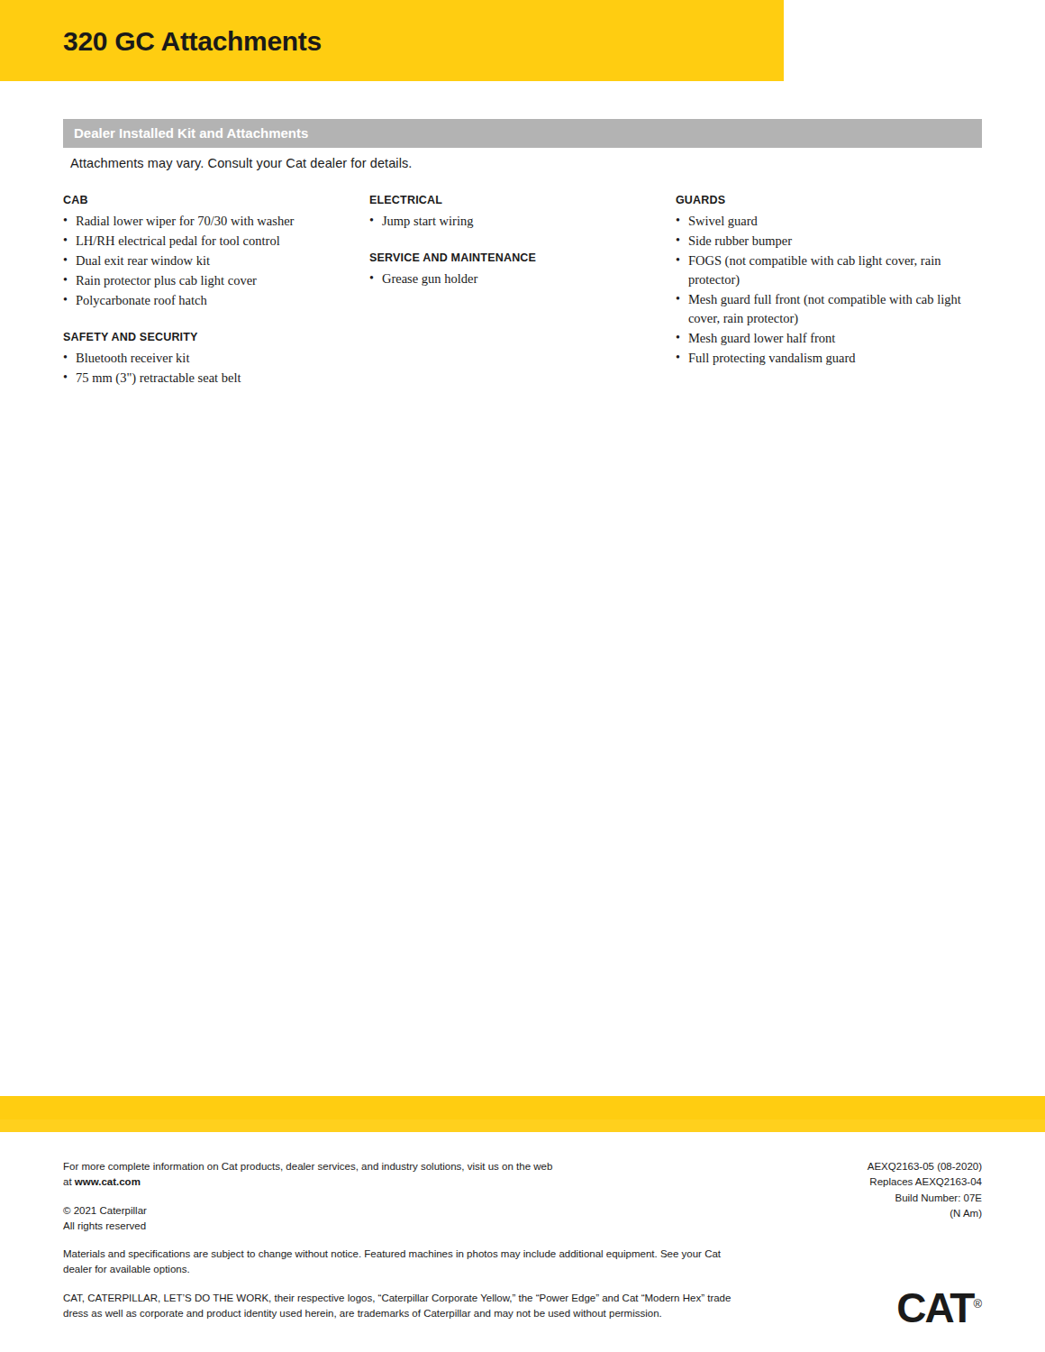320 GC Attachments
Dealer Installed Kit and Attachments
Attachments may vary. Consult your Cat dealer for details.
CAB
Radial lower wiper for 70/30 with washer
LH/RH electrical pedal for tool control
Dual exit rear window kit
Rain protector plus cab light cover
Polycarbonate roof hatch
SAFETY AND SECURITY
Bluetooth receiver kit
75 mm (3") retractable seat belt
ELECTRICAL
Jump start wiring
SERVICE AND MAINTENANCE
Grease gun holder
GUARDS
Swivel guard
Side rubber bumper
FOGS (not compatible with cab light cover, rain protector)
Mesh guard full front (not compatible with cab light cover, rain protector)
Mesh guard lower half front
Full protecting vandalism guard
For more complete information on Cat products, dealer services, and industry solutions, visit us on the web
at www.cat.com
© 2021 Caterpillar
All rights reserved
Materials and specifications are subject to change without notice. Featured machines in photos may include additional equipment. See your Cat dealer for available options.
CAT, CATERPILLAR, LET’S DO THE WORK, their respective logos, “Caterpillar Corporate Yellow,” the “Power Edge” and Cat “Modern Hex” trade dress as well as corporate and product identity used herein, are trademarks of Caterpillar and may not be used without permission.
AEXQ2163-05 (08-2020)
Replaces AEXQ2163-04
Build Number: 07E
(N Am)
CAT®